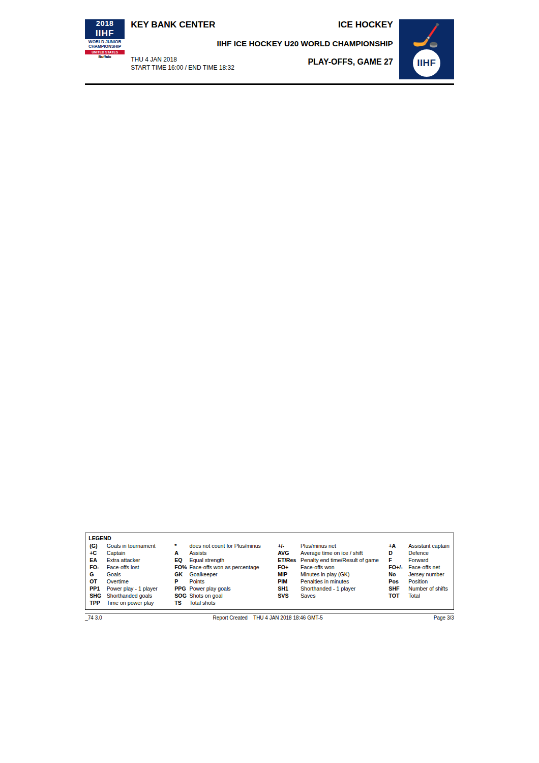2018
IIHF
WORLD JUNIOR
CHAMPIONSHIP
UNITED STATES
Buffalo
KEY BANK CENTER ICE HOCKEY
IIHF ICE HOCKEY U20 WORLD CHAMPIONSHIP
THU 4 JAN 2018
START TIME 16:00 / END TIME 18:32
PLAY-OFFS, GAME 27
🏒
IIHF
LEGEND
| (G) | Goals in tournament | * | does not count for Plus/minus | +/- | Plus/minus net | +A | Assistant captain |
| +C | Captain | A | Assists | AVG | Average time on ice / shift | D | Defence |
| EA | Extra attacker | EQ | Equal strength | ET/Res | Penalty end time/Result of game | F | Forward |
| FO- | Face-offs lost | FO% | Face-offs won as percentage | FO+ | Face-offs won | FO+/- | Face-offs net |
| G | Goals | GK | Goalkeeper | MIP | Minutes in play (GK) | No | Jersey number |
| OT | Overtime | P | Points | PIM | Penalties in minutes | Pos | Position |
| PP1 | Power play - 1 player | PPG | Power play goals | SH1 | Shorthanded - 1 player | SHF | Number of shifts |
| SHG | Shorthanded goals | SOG | Shots on goal | SVS | Saves | TOT | Total |
| TPP | Time on power play | TS | Total shots | | | | |
_74 3.0
Report Created THU 4 JAN 2018 18:46 GMT-5
Page 3/3